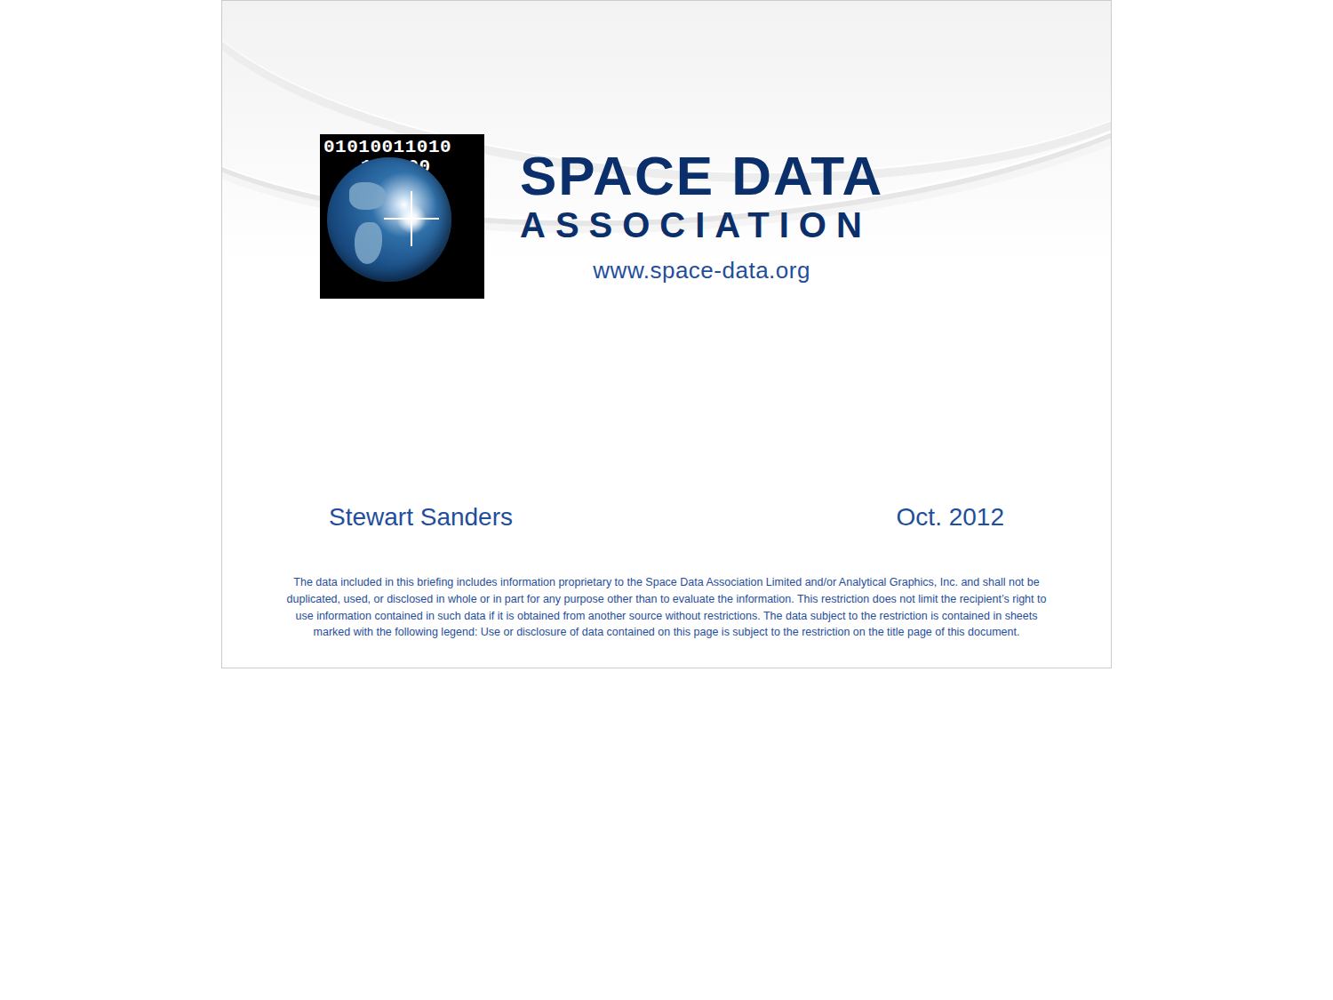01010011010 100000 010 000 10 000
SPACE DATA
ASSOCIATION
www.space-data.org
Stewart Sanders
Oct. 2012
The data included in this briefing includes information proprietary to the Space Data Association Limited and/or Analytical Graphics, Inc. and shall not be duplicated, used, or disclosed in whole or in part for any purpose other than to evaluate the information. This restriction does not limit the recipient’s right to use information contained in such data if it is obtained from another source without restrictions. The data subject to the restriction is contained in sheets marked with the following legend: Use or disclosure of data contained on this page is subject to the restriction on the title page of this document.